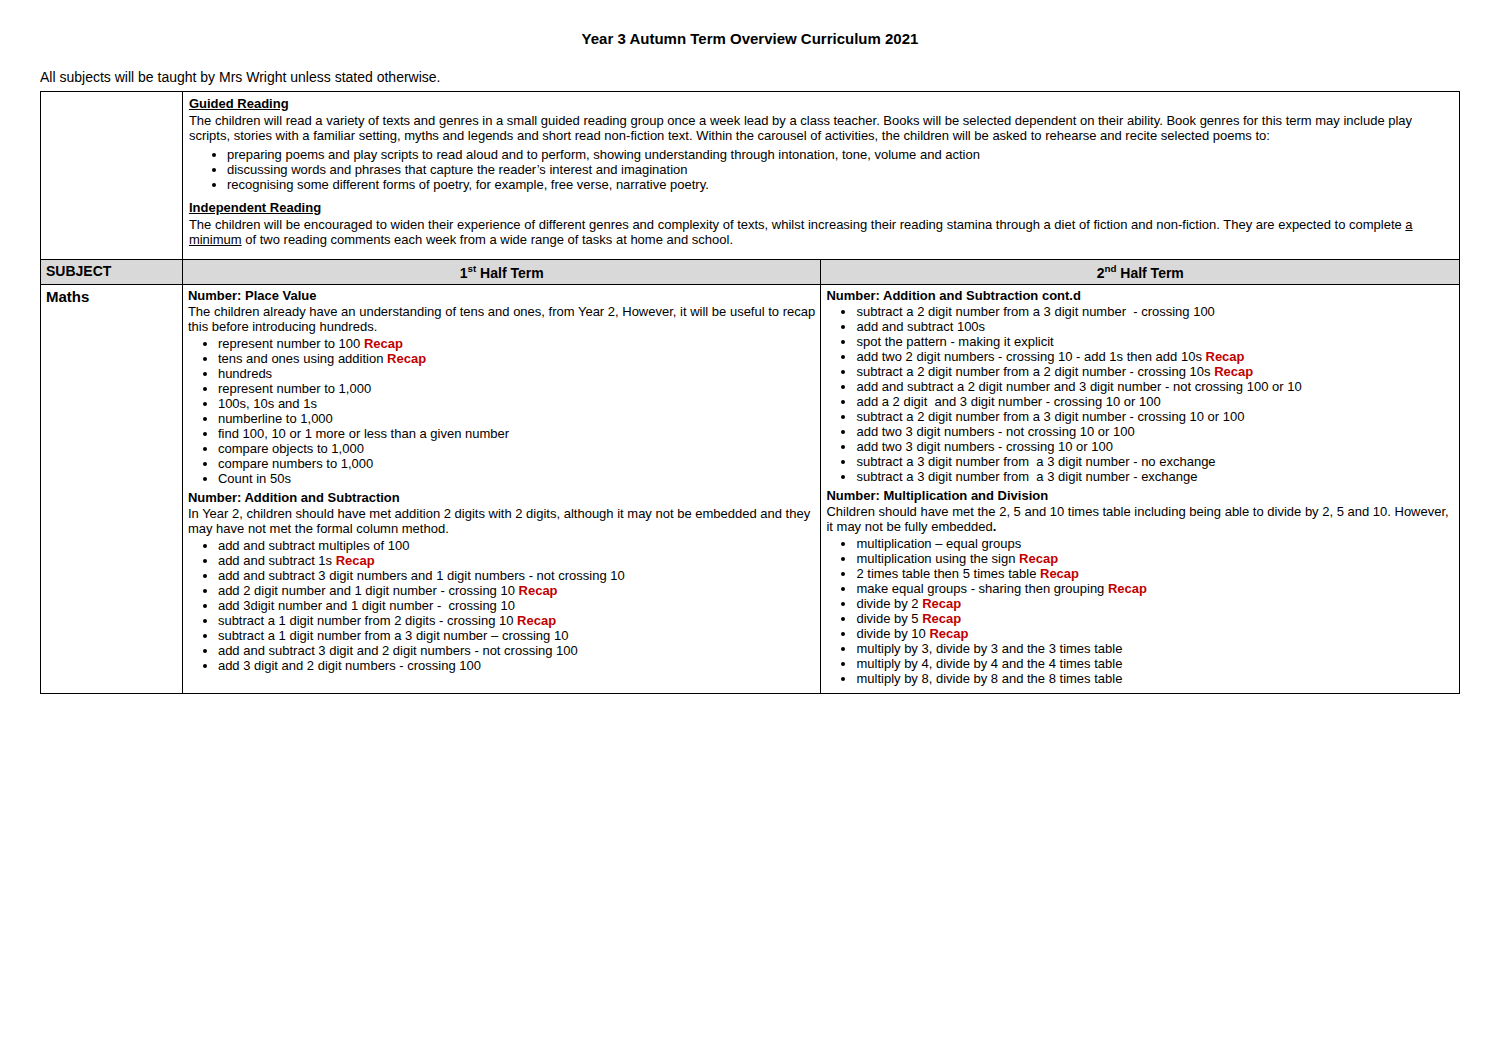Year 3 Autumn Term Overview Curriculum 2021
All subjects will be taught by Mrs Wright unless stated otherwise.
| | Guided Reading The children will read a variety of texts and genres in a small guided reading group once a week lead by a class teacher. Books will be selected dependent on their ability. Book genres for this term may include play scripts, stories with a familiar setting, myths and legends and short read non-fiction text. Within the carousel of activities, the children will be asked to rehearse and recite selected poems to: preparing poems and play scripts to read aloud and to perform, showing understanding through intonation, tone, volume and action discussing words and phrases that capture the reader’s interest and imagination recognising some different forms of poetry, for example, free verse, narrative poetry. Independent Reading The children will be encouraged to widen their experience of different genres and complexity of texts, whilst increasing their reading stamina through a diet of fiction and non-fiction. They are expected to complete a minimum of two reading comments each week from a wide range of tasks at home and school. |
| SUBJECT | 1 st Half Term | 2 nd Half Term |
| Maths | Number: Place Value The children already have an understanding of tens and ones, from Year 2, However, it will be useful to recap this before introducing hundreds. represent number to 100 Recap tens and ones using addition Recap hundreds represent number to 1,000 100s, 10s and 1s numberline to 1,000 find 100, 10 or 1 more or less than a given number compare objects to 1,000 compare numbers to 1,000 Count in 50s Number: Addition and Subtraction In Year 2, children should have met addition 2 digits with 2 digits, although it may not be embedded and they may have not met the formal column method. add and subtract multiples of 100 add and subtract 1s Recap add and subtract 3 digit numbers and 1 digit numbers - not crossing 10 add 2 digit number and 1 digit number - crossing 10 Recap add 3digit number and 1 digit number - crossing 10 subtract a 1 digit number from 2 digits - crossing 10 Recap subtract a 1 digit number from a 3 digit number – crossing 10 add and subtract 3 digit and 2 digit numbers - not crossing 100 add 3 digit and 2 digit numbers - crossing 100 | Number: Addition and Subtraction cont.d subtract a 2 digit number from a 3 digit number - crossing 100 add and subtract 100s spot the pattern - making it explicit add two 2 digit numbers - crossing 10 - add 1s then add 10s Recap subtract a 2 digit number from a 2 digit number - crossing 10s Recap add and subtract a 2 digit number and 3 digit number - not crossing 100 or 10 add a 2 digit and 3 digit number - crossing 10 or 100 subtract a 2 digit number from a 3 digit number - crossing 10 or 100 add two 3 digit numbers - not crossing 10 or 100 add two 3 digit numbers - crossing 10 or 100 subtract a 3 digit number from a 3 digit number - no exchange subtract a 3 digit number from a 3 digit number - exchange Number: Multiplication and Division Children should have met the 2, 5 and 10 times table including being able to divide by 2, 5 and 10. However, it may not be fully embedded . multiplication – equal groups multiplication using the sign Recap 2 times table then 5 times table Recap make equal groups - sharing then grouping Recap divide by 2 Recap divide by 5 Recap divide by 10 Recap multiply by 3, divide by 3 and the 3 times table multiply by 4, divide by 4 and the 4 times table multiply by 8, divide by 8 and the 8 times table |